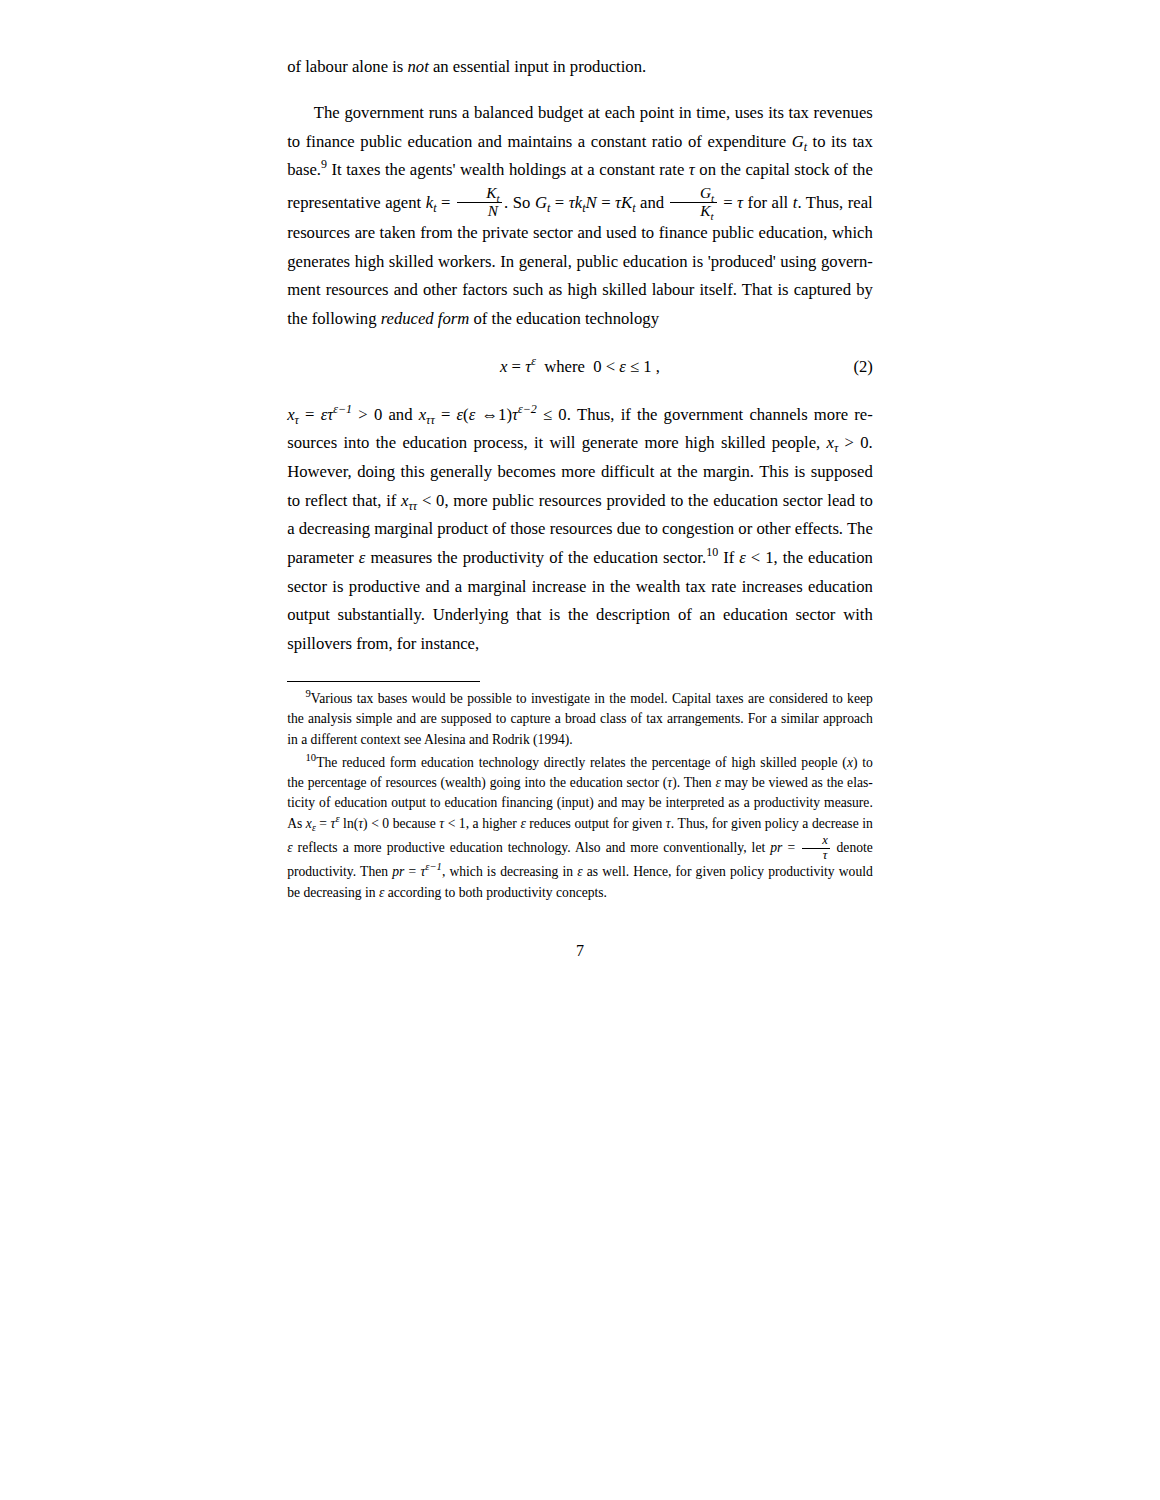of labour alone is not an essential input in production.
The government runs a balanced budget at each point in time, uses its tax revenues to finance public education and maintains a constant ratio of expenditure Gt to its tax base.9 It taxes the agents' wealth holdings at a constant rate τ on the capital stock of the representative agent kt = Kt N. So Gt = τktN = τKt and Gt Kt = τ for all t. Thus, real resources are taken from the private sector and used to finance public education, which generates high skilled workers. In general, public education is 'produced' using government resources and other factors such as high skilled labour itself. That is captured by the following reduced form of the education technology
x = τε where 0 < ε ≤ 1 , (2)
xτ = ετε−1 > 0 and xττ = ε(ε ⇔1)τε−2 ≤ 0. Thus, if the government channels more resources into the education process, it will generate more high skilled people, xτ > 0. However, doing this generally becomes more difficult at the margin. This is supposed to reflect that, if xττ < 0, more public resources provided to the education sector lead to a decreasing marginal product of those resources due to congestion or other effects. The parameter ε measures the productivity of the education sector.10 If ε < 1, the education sector is productive and a marginal increase in the wealth tax rate increases education output substantially. Underlying that is the description of an education sector with spillovers from, for instance,
9Various tax bases would be possible to investigate in the model. Capital taxes are considered to keep the analysis simple and are supposed to capture a broad class of tax arrangements. For a similar approach in a different context see Alesina and Rodrik (1994).
10The reduced form education technology directly relates the percentage of high skilled people (x) to the percentage of resources (wealth) going into the education sector (τ). Then ε may be viewed as the elasticity of education output to education financing (input) and may be interpreted as a productivity measure. As xε = τε ln(τ) < 0 because τ < 1, a higher ε reduces output for given τ. Thus, for given policy a decrease in ε reflects a more productive education technology. Also and more conventionally, let pr = xτ denote productivity. Then pr = τε−1, which is decreasing in ε as well. Hence, for given policy productivity would be decreasing in ε according to both productivity concepts.
7